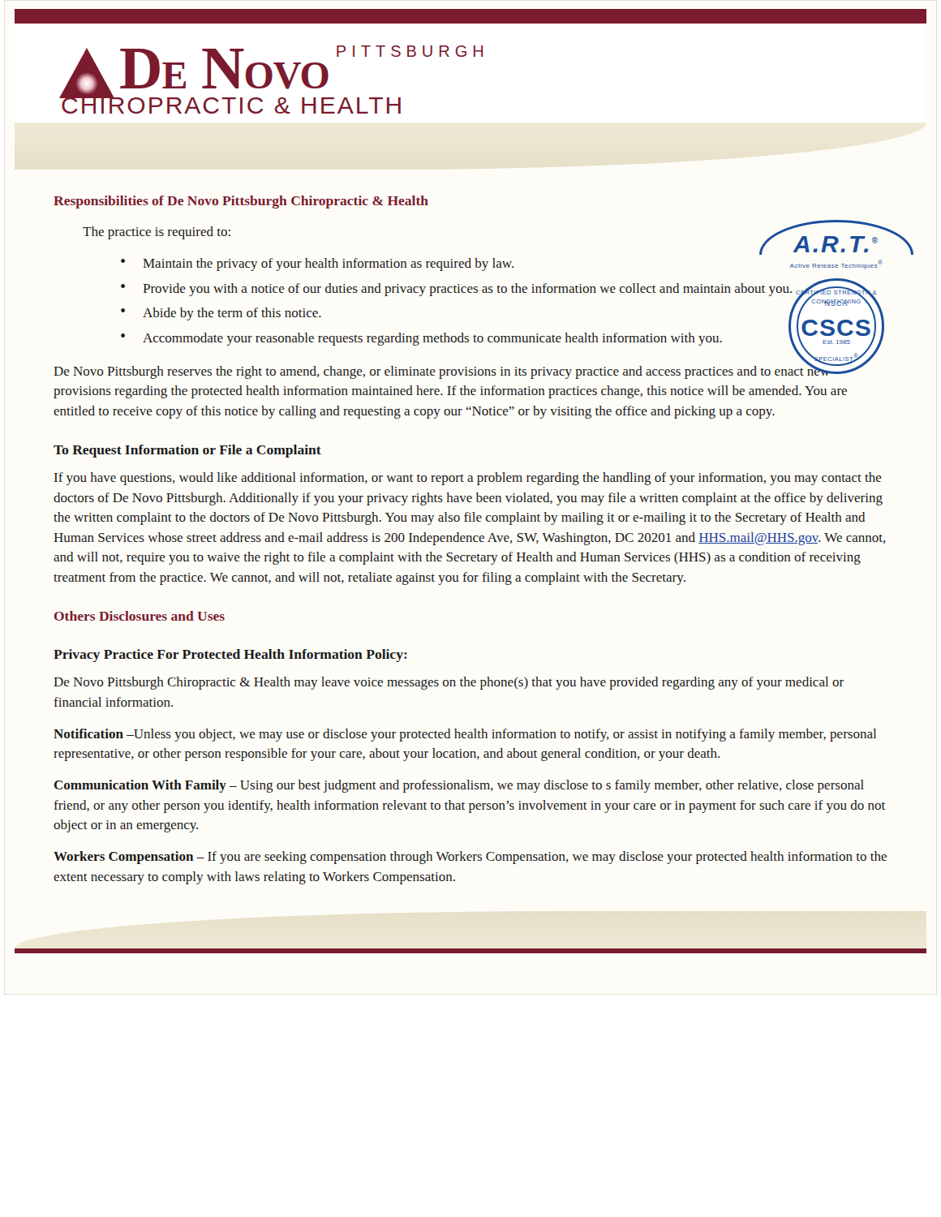DE NOVO
PITTSBURGH
CHIROPRACTIC & HEALTH
A.R.T.®
Active Release Techniques®
CERTIFIED STRENGTH & CONDITIONING
NSCA
CSCS
Est. 1985
SPECIALIST®
Responsibilities of De Novo Pittsburgh Chiropractic & Health
The practice is required to:
Maintain the privacy of your health information as required by law.
Provide you with a notice of our duties and privacy practices as to the information we collect and maintain about you.
Abide by the term of this notice.
Accommodate your reasonable requests regarding methods to communicate health information with you.
De Novo Pittsburgh reserves the right to amend, change, or eliminate provisions in its privacy practice and access practices and to enact new provisions regarding the protected health information maintained here. If the information practices change, this notice will be amended. You are entitled to receive copy of this notice by calling and requesting a copy our “Notice” or by visiting the office and picking up a copy.
To Request Information or File a Complaint
If you have questions, would like additional information, or want to report a problem regarding the handling of your information, you may contact the doctors of De Novo Pittsburgh. Additionally if you your privacy rights have been violated, you may file a written complaint at the office by delivering the written complaint to the doctors of De Novo Pittsburgh. You may also file complaint by mailing it or e-mailing it to the Secretary of Health and Human Services whose street address and e-mail address is 200 Independence Ave, SW, Washington, DC 20201 and HHS.mail@HHS.gov. We cannot, and will not, require you to waive the right to file a complaint with the Secretary of Health and Human Services (HHS) as a condition of receiving treatment from the practice. We cannot, and will not, retaliate against you for filing a complaint with the Secretary.
Others Disclosures and Uses
Privacy Practice For Protected Health Information Policy:
De Novo Pittsburgh Chiropractic & Health may leave voice messages on the phone(s) that you have provided regarding any of your medical or financial information.
Notification –Unless you object, we may use or disclose your protected health information to notify, or assist in notifying a family member, personal representative, or other person responsible for your care, about your location, and about general condition, or your death.
Communication With Family – Using our best judgment and professionalism, we may disclose to s family member, other relative, close personal friend, or any other person you identify, health information relevant to that person’s involvement in your care or in payment for such care if you do not object or in an emergency.
Workers Compensation – If you are seeking compensation through Workers Compensation, we may disclose your protected health information to the extent necessary to comply with laws relating to Workers Compensation.